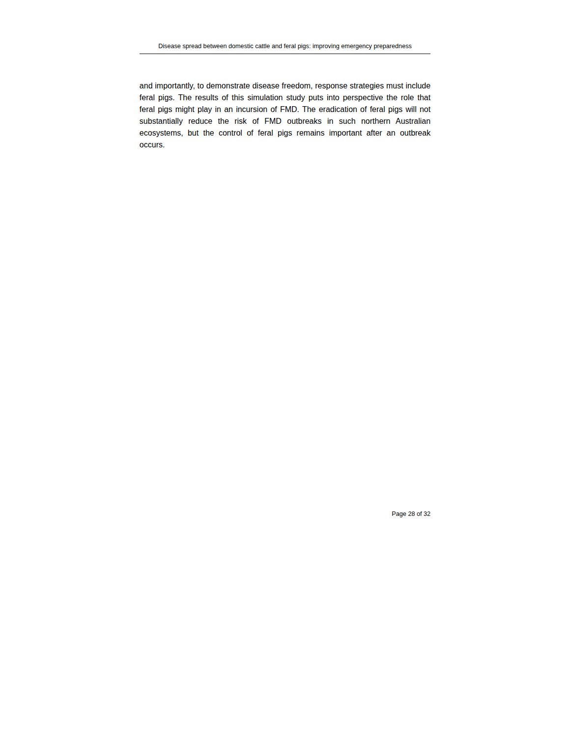Disease spread between domestic cattle and feral pigs: improving emergency preparedness
and importantly, to demonstrate disease freedom, response strategies must include feral pigs. The results of this simulation study puts into perspective the role that feral pigs might play in an incursion of FMD. The eradication of feral pigs will not substantially reduce the risk of FMD outbreaks in such northern Australian ecosystems, but the control of feral pigs remains important after an outbreak occurs.
Page 28 of 32